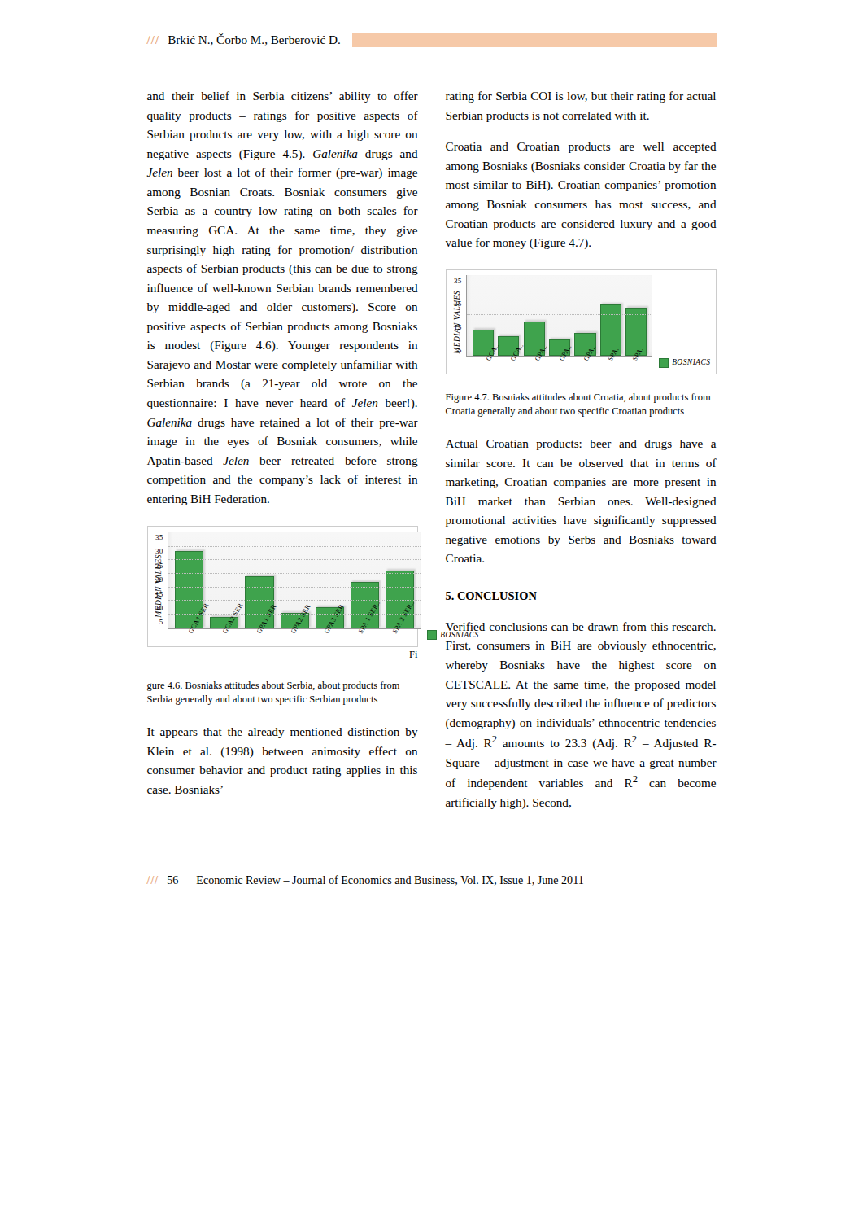/// Brkić N., Čorbo M., Berberović D.
and their belief in Serbia citizens’ ability to offer quality products – ratings for positive aspects of Serbian products are very low, with a high score on negative aspects (Figure 4.5). Galenika drugs and Jelen beer lost a lot of their former (pre-war) image among Bosnian Croats. Bosniak consumers give Serbia as a country low rating on both scales for measuring GCA. At the same time, they give surprisingly high rating for promotion/ distribution aspects of Serbian products (this can be due to strong influence of well-known Serbian brands remembered by middle-aged and older customers). Score on positive aspects of Serbian products among Bosniaks is modest (Figure 4.6). Younger respondents in Sarajevo and Mostar were completely unfamiliar with Serbian brands (a 21-year old wrote on the questionnaire: I have never heard of Jelen beer!). Galenika drugs have retained a lot of their pre-war image in the eyes of Bosniak consumers, while Apatin-based Jelen beer retreated before strong competition and the company’s lack of interest in entering BiH Federation.
MEDIAN VALUES
3530252015105
GCA1 SER GCA2 SER GPA1 SER GPA2 SER GPA3 SER SPA 1 SER.. SPA 2 SER..
BOSNIACS
Fi
gure 4.6. Bosniaks attitudes about Serbia, about products from Serbia generally and about two specific Serbian products
It appears that the already mentioned distinction by Klein et al. (1998) between animosity effect on consumer behavior and product rating applies in this case. Bosniaks’
rating for Serbia COI is low, but their rating for actual Serbian products is not correlated with it.
Croatia and Croatian products are well accepted among Bosniaks (Bosniaks consider Croatia by far the most similar to BiH). Croatian companies’ promotion among Bosniak consumers has most success, and Croatian products are considered luxury and a good value for money (Figure 4.7).
MEDIAN VALUES
3525155
GCA.. GCA.. GPA.. GPA.. GPA.. SPA.. SPA..
BOSNIACS
Figure 4.7. Bosniaks attitudes about Croatia, about products from Croatia generally and about two specific Croatian products
Actual Croatian products: beer and drugs have a similar score. It can be observed that in terms of marketing, Croatian companies are more present in BiH market than Serbian ones. Well-designed promotional activities have significantly suppressed negative emotions by Serbs and Bosniaks toward Croatia.
5. CONCLUSION
Verified conclusions can be drawn from this research. First, consumers in BiH are obviously ethnocentric, whereby Bosniaks have the highest score on CETSCALE. At the same time, the proposed model very successfully described the influence of predictors (demography) on individuals’ ethnocentric tendencies – Adj. R2 amounts to 23.3 (Adj. R2 – Adjusted R-Square – adjustment in case we have a great number of independent variables and R2 can become artificially high). Second,
/// 56 Economic Review – Journal of Economics and Business, Vol. IX, Issue 1, June 2011